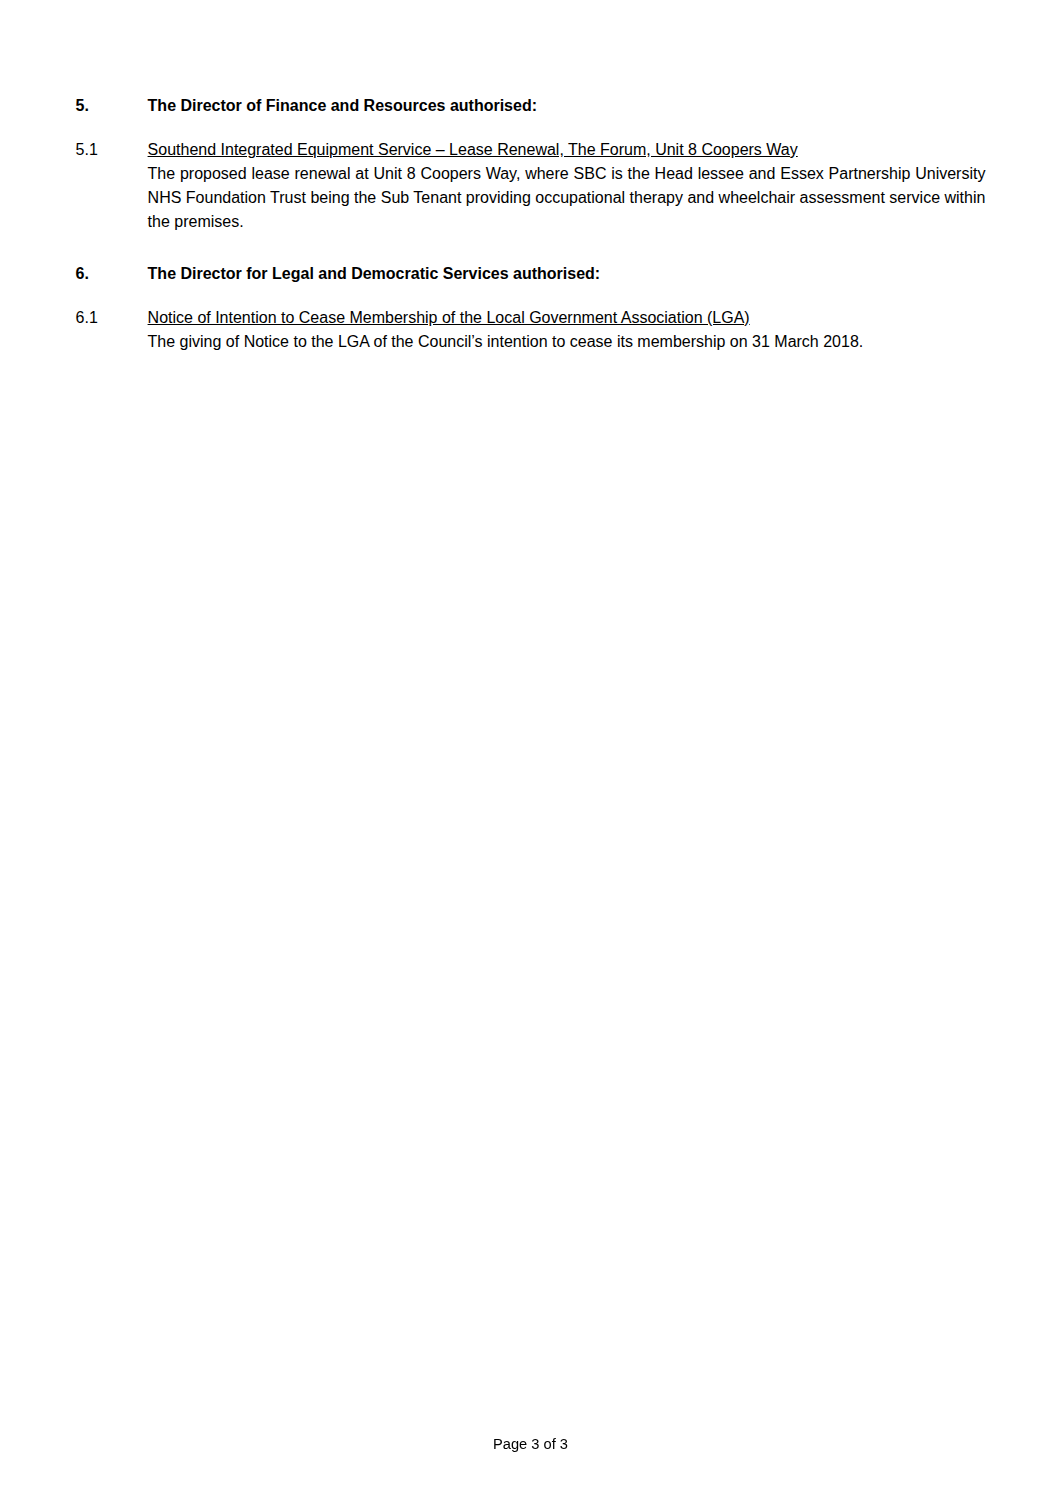5.
The Director of Finance and Resources authorised:
5.1
Southend Integrated Equipment Service – Lease Renewal, The Forum, Unit 8 Coopers Way
The proposed lease renewal at Unit 8 Coopers Way, where SBC is the Head lessee and Essex Partnership University NHS Foundation Trust being the Sub Tenant providing occupational therapy and wheelchair assessment service within the premises.
6.
The Director for Legal and Democratic Services authorised:
6.1
Notice of Intention to Cease Membership of the Local Government Association (LGA)
The giving of Notice to the LGA of the Council’s intention to cease its membership on 31 March 2018.
Page 3 of 3